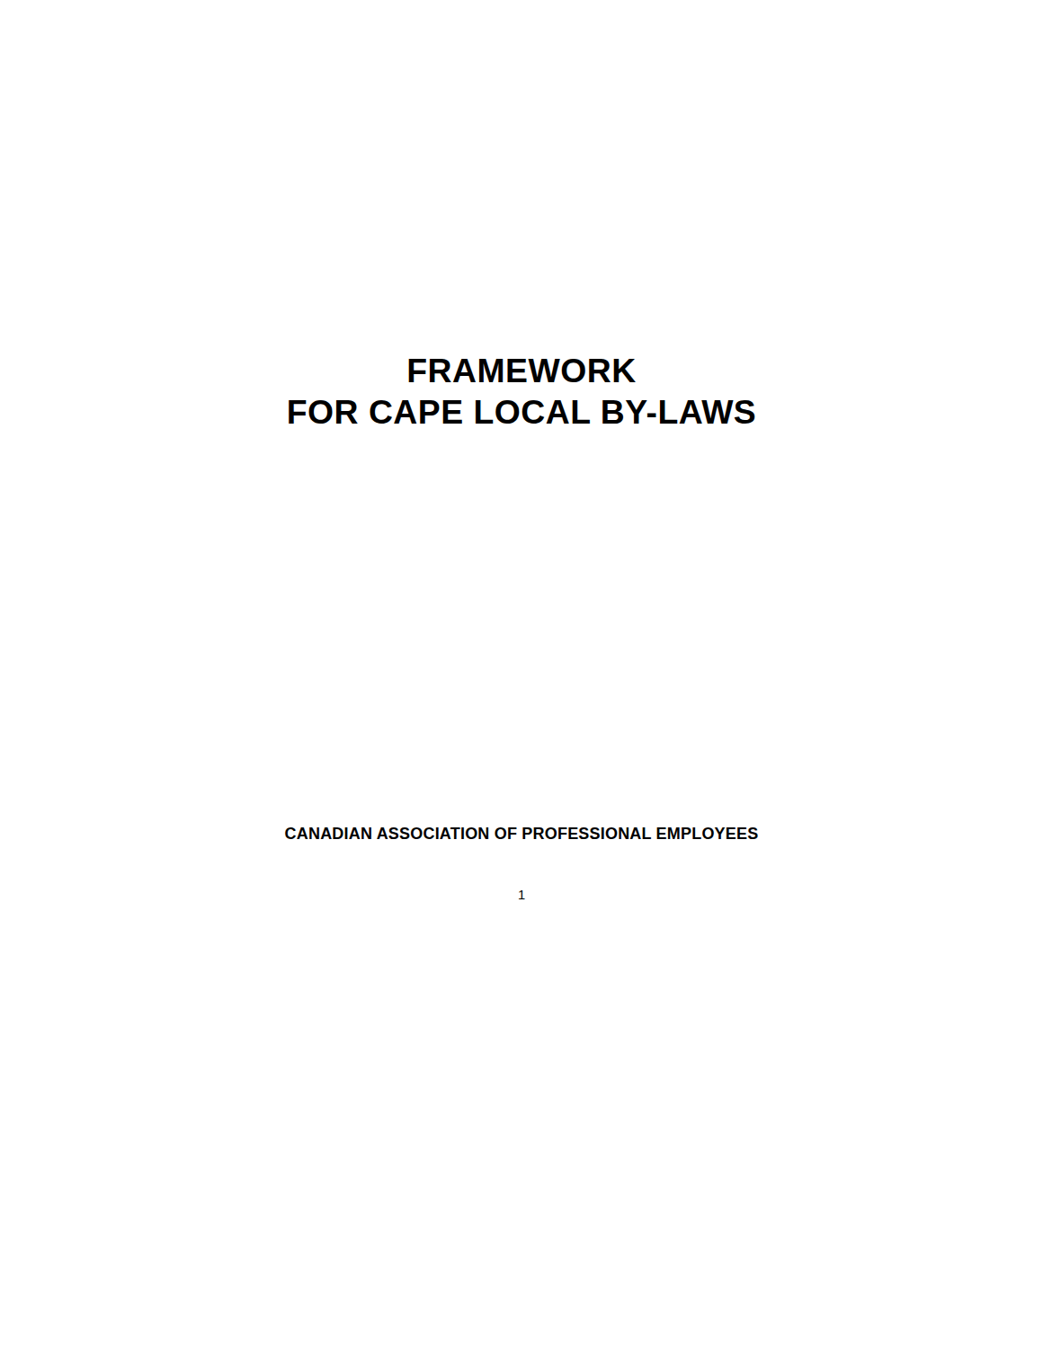FRAMEWORK
FOR CAPE LOCAL BY-LAWS
CANADIAN ASSOCIATION OF PROFESSIONAL EMPLOYEES
1